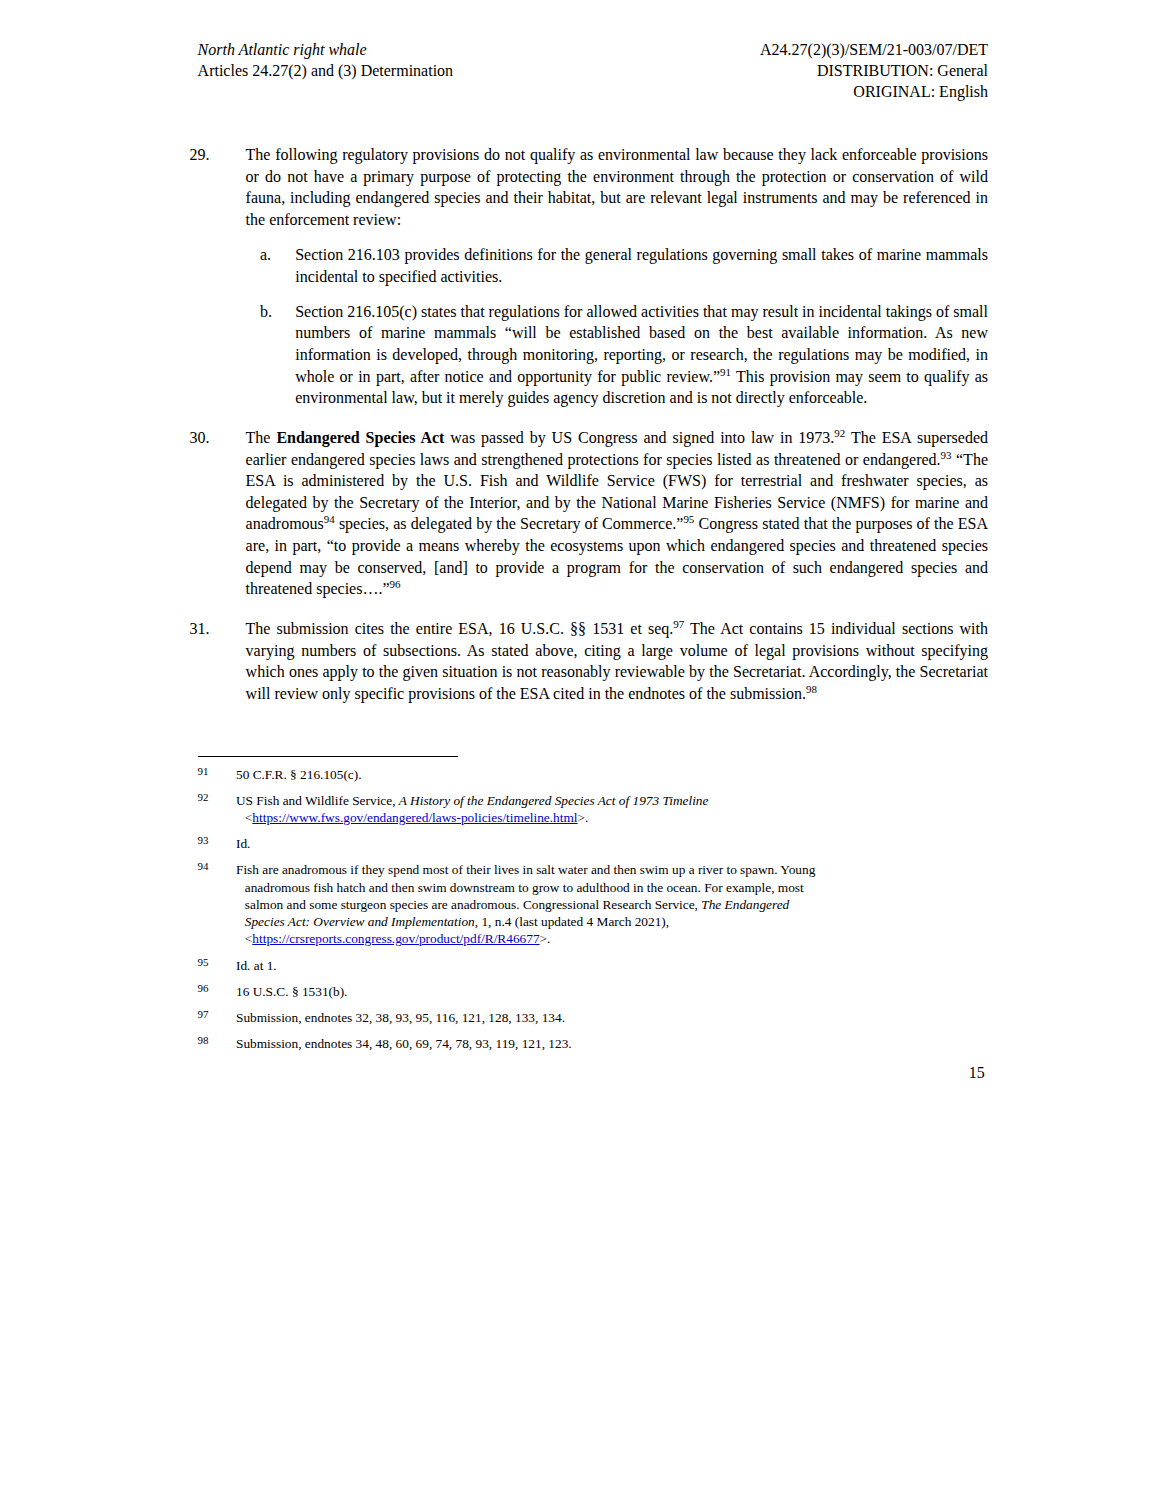North Atlantic right whale
Articles 24.27(2) and (3) Determination
A24.27(2)(3)/SEM/21-003/07/DET
DISTRIBUTION: General
ORIGINAL: English
29. The following regulatory provisions do not qualify as environmental law because they lack enforceable provisions or do not have a primary purpose of protecting the environment through the protection or conservation of wild fauna, including endangered species and their habitat, but are relevant legal instruments and may be referenced in the enforcement review:
a. Section 216.103 provides definitions for the general regulations governing small takes of marine mammals incidental to specified activities.
b. Section 216.105(c) states that regulations for allowed activities that may result in incidental takings of small numbers of marine mammals “will be established based on the best available information. As new information is developed, through monitoring, reporting, or research, the regulations may be modified, in whole or in part, after notice and opportunity for public review.”91 This provision may seem to qualify as environmental law, but it merely guides agency discretion and is not directly enforceable.
30. The Endangered Species Act was passed by US Congress and signed into law in 1973.92 The ESA superseded earlier endangered species laws and strengthened protections for species listed as threatened or endangered.93 “The ESA is administered by the U.S. Fish and Wildlife Service (FWS) for terrestrial and freshwater species, as delegated by the Secretary of the Interior, and by the National Marine Fisheries Service (NMFS) for marine and anadromous94 species, as delegated by the Secretary of Commerce.”95 Congress stated that the purposes of the ESA are, in part, “to provide a means whereby the ecosystems upon which endangered species and threatened species depend may be conserved, [and] to provide a program for the conservation of such endangered species and threatened species….”96
31. The submission cites the entire ESA, 16 U.S.C. §§ 1531 et seq.97 The Act contains 15 individual sections with varying numbers of subsections. As stated above, citing a large volume of legal provisions without specifying which ones apply to the given situation is not reasonably reviewable by the Secretariat. Accordingly, the Secretariat will review only specific provisions of the ESA cited in the endnotes of the submission.98
9150 C.F.R. § 216.105(c).
92 US Fish and Wildlife Service, A History of the Endangered Species Act of 1973 Timeline <https://www.fws.gov/endangered/laws-policies/timeline.html>.
93 Id.
94 Fish are anadromous if they spend most of their lives in salt water and then swim up a river to spawn. Young anadromous fish hatch and then swim downstream to grow to adulthood in the ocean. For example, most salmon and some sturgeon species are anadromous. Congressional Research Service, The Endangered Species Act: Overview and Implementation, 1, n.4 (last updated 4 March 2021), <https://crsreports.congress.gov/product/pdf/R/R46677>.
95 Id. at 1.
9616 U.S.C. § 1531(b).
97 Submission, endnotes 32, 38, 93, 95, 116, 121, 128, 133, 134.
98 Submission, endnotes 34, 48, 60, 69, 74, 78, 93, 119, 121, 123.
15